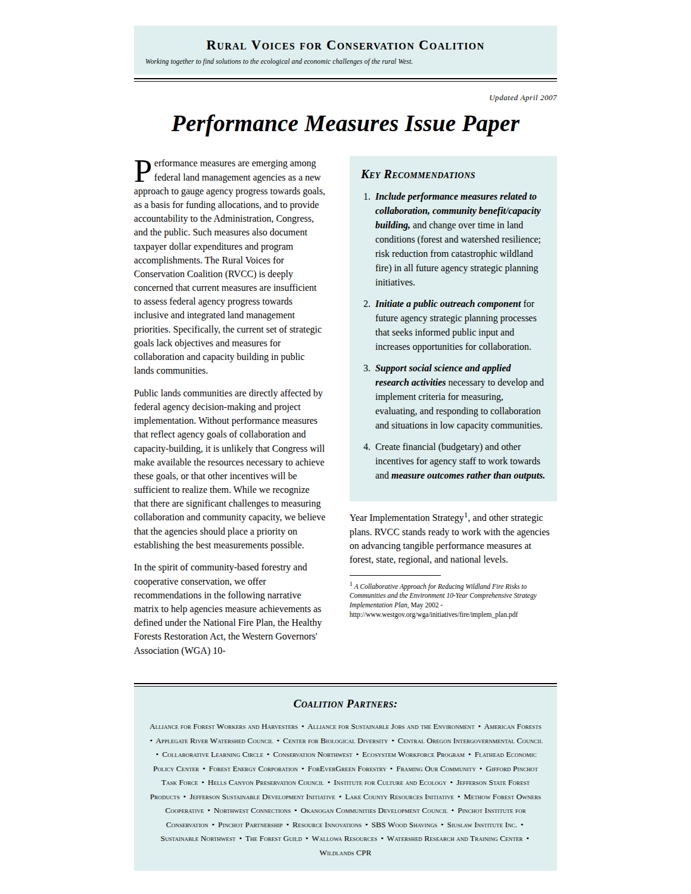Rural Voices for Conservation Coalition
Working together to find solutions to the ecological and economic challenges of the rural West.
Updated April 2007
Performance Measures Issue Paper
Performance measures are emerging among federal land management agencies as a new approach to gauge agency progress towards goals, as a basis for funding allocations, and to provide accountability to the Administration, Congress, and the public. Such measures also document taxpayer dollar expenditures and program accomplishments. The Rural Voices for Conservation Coalition (RVCC) is deeply concerned that current measures are insufficient to assess federal agency progress towards inclusive and integrated land management priorities. Specifically, the current set of strategic goals lack objectives and measures for collaboration and capacity building in public lands communities.
Public lands communities are directly affected by federal agency decision-making and project implementation. Without performance measures that reflect agency goals of collaboration and capacity-building, it is unlikely that Congress will make available the resources necessary to achieve these goals, or that other incentives will be sufficient to realize them. While we recognize that there are significant challenges to measuring collaboration and community capacity, we believe that the agencies should place a priority on establishing the best measurements possible.
In the spirit of community-based forestry and cooperative conservation, we offer recommendations in the following narrative matrix to help agencies measure achievements as defined under the National Fire Plan, the Healthy Forests Restoration Act, the Western Governors' Association (WGA) 10-
Key Recommendations
Include performance measures related to collaboration, community benefit/capacity building, and change over time in land conditions (forest and watershed resilience; risk reduction from catastrophic wildland fire) in all future agency strategic planning initiatives.
Initiate a public outreach component for future agency strategic planning processes that seeks informed public input and increases opportunities for collaboration.
Support social science and applied research activities necessary to develop and implement criteria for measuring, evaluating, and responding to collaboration and situations in low capacity communities.
Create financial (budgetary) and other incentives for agency staff to work towards and measure outcomes rather than outputs.
Year Implementation Strategy1, and other strategic plans. RVCC stands ready to work with the agencies on advancing tangible performance measures at forest, state, regional, and national levels.
1 A Collaborative Approach for Reducing Wildland Fire Risks to Communities and the Environment 10-Year Comprehensive Strategy Implementation Plan, May 2002 - http://www.westgov.org/wga/initiatives/fire/implem_plan.pdf
Coalition Partners:
Alliance for Forest Workers and Harvesters • Alliance for Sustainable Jobs and the Environment • American Forests • Applegate River Watershed Council • Center for Biological Diversity • Central Oregon Intergovernmental Council • Collaborative Learning Circle • Conservation Northwest • Ecosystem Workforce Program • Flathead Economic Policy Center • Forest Energy Corporation • ForEverGreen Forestry • Framing Our Community • Gifford Pinchot Task Force • Hells Canyon Preservation Council • Institute for Culture and Ecology • Jefferson State Forest Products • Jefferson Sustainable Development Initiative • Lake County Resources Initiative • Methow Forest Owners Cooperative • Northwest Connections • Okanogan Communities Development Council • Pinchot Institute for Conservation • Pinchot Partnership • Resource Innovations • SBS Wood Shavings • Siuslaw Institute Inc. • Sustainable Northwest • The Forest Guild • Wallowa Resources • Watershed Research and Training Center • Wildlands CPR